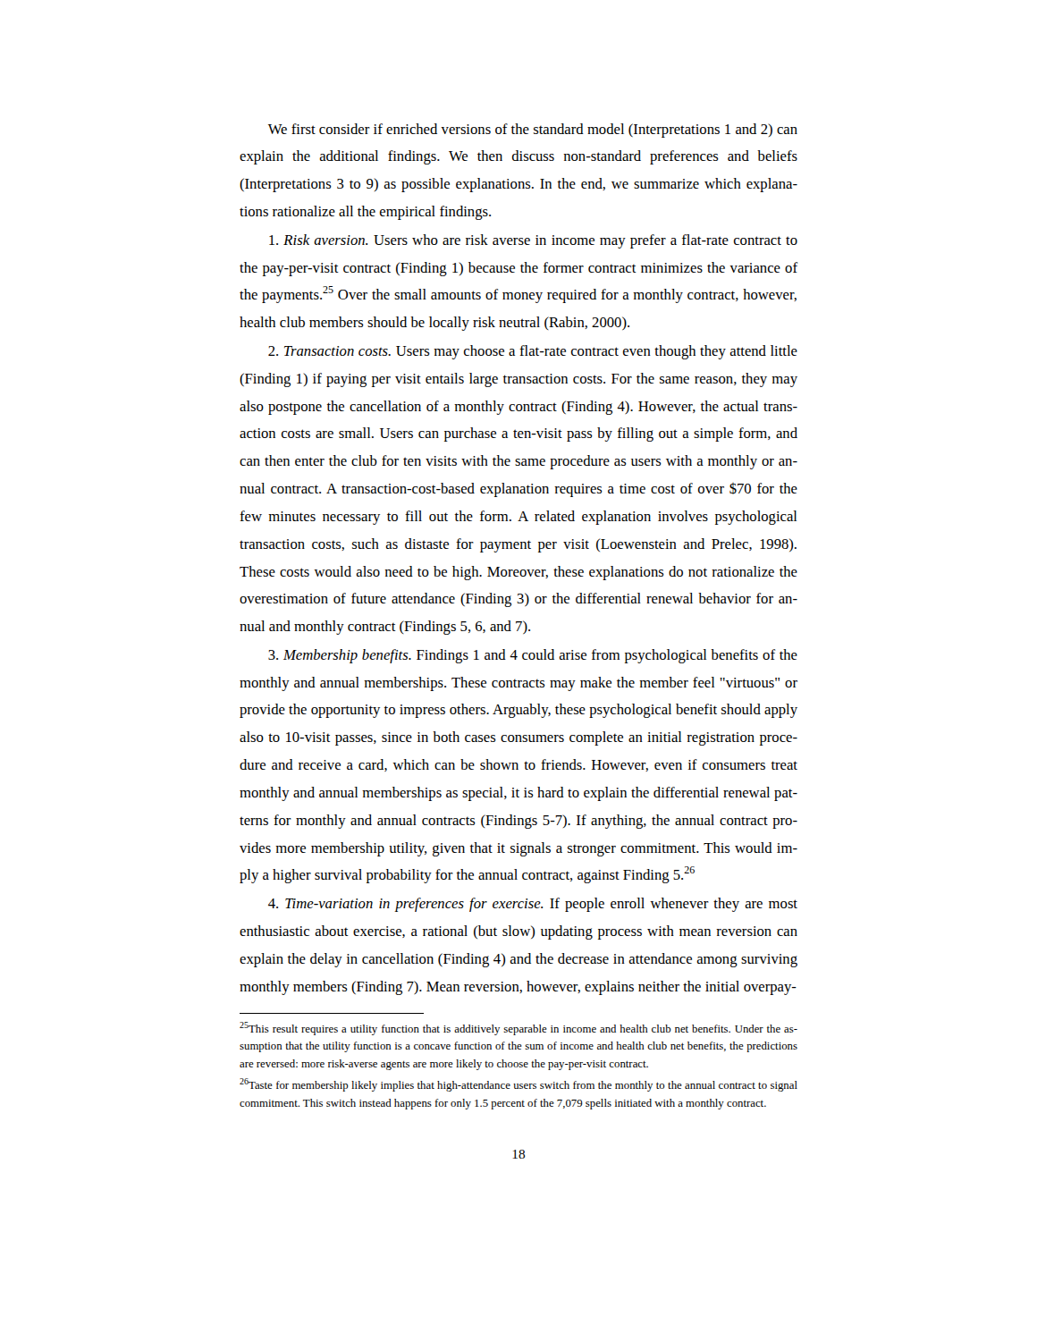We first consider if enriched versions of the standard model (Interpretations 1 and 2) can explain the additional findings. We then discuss non-standard preferences and beliefs (Interpretations 3 to 9) as possible explanations. In the end, we summarize which explanations rationalize all the empirical findings.
1. Risk aversion. Users who are risk averse in income may prefer a flat-rate contract to the pay-per-visit contract (Finding 1) because the former contract minimizes the variance of the payments.25 Over the small amounts of money required for a monthly contract, however, health club members should be locally risk neutral (Rabin, 2000).
2. Transaction costs. Users may choose a flat-rate contract even though they attend little (Finding 1) if paying per visit entails large transaction costs. For the same reason, they may also postpone the cancellation of a monthly contract (Finding 4). However, the actual transaction costs are small. Users can purchase a ten-visit pass by filling out a simple form, and can then enter the club for ten visits with the same procedure as users with a monthly or annual contract. A transaction-cost-based explanation requires a time cost of over $70 for the few minutes necessary to fill out the form. A related explanation involves psychological transaction costs, such as distaste for payment per visit (Loewenstein and Prelec, 1998). These costs would also need to be high. Moreover, these explanations do not rationalize the overestimation of future attendance (Finding 3) or the differential renewal behavior for annual and monthly contract (Findings 5, 6, and 7).
3. Membership benefits. Findings 1 and 4 could arise from psychological benefits of the monthly and annual memberships. These contracts may make the member feel "virtuous" or provide the opportunity to impress others. Arguably, these psychological benefit should apply also to 10-visit passes, since in both cases consumers complete an initial registration procedure and receive a card, which can be shown to friends. However, even if consumers treat monthly and annual memberships as special, it is hard to explain the differential renewal patterns for monthly and annual contracts (Findings 5-7). If anything, the annual contract provides more membership utility, given that it signals a stronger commitment. This would imply a higher survival probability for the annual contract, against Finding 5.26
4. Time-variation in preferences for exercise. If people enroll whenever they are most enthusiastic about exercise, a rational (but slow) updating process with mean reversion can explain the delay in cancellation (Finding 4) and the decrease in attendance among surviving monthly members (Finding 7). Mean reversion, however, explains neither the initial overpay-
25 This result requires a utility function that is additively separable in income and health club net benefits. Under the assumption that the utility function is a concave function of the sum of income and health club net benefits, the predictions are reversed: more risk-averse agents are more likely to choose the pay-per-visit contract.
26 Taste for membership likely implies that high-attendance users switch from the monthly to the annual contract to signal commitment. This switch instead happens for only 1.5 percent of the 7,079 spells initiated with a monthly contract.
18